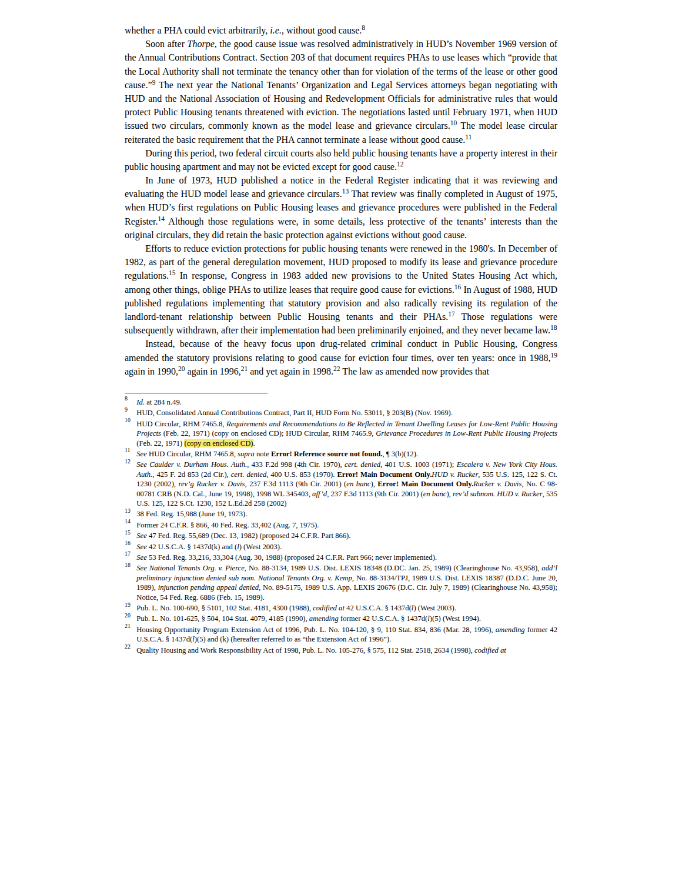whether a PHA could evict arbitrarily, i.e., without good cause.8
Soon after Thorpe, the good cause issue was resolved administratively in HUD’s November 1969 version of the Annual Contributions Contract. Section 203 of that document requires PHAs to use leases which “provide that the Local Authority shall not terminate the tenancy other than for violation of the terms of the lease or other good cause.”9 The next year the National Tenants’ Organization and Legal Services attorneys began negotiating with HUD and the National Association of Housing and Redevelopment Officials for administrative rules that would protect Public Housing tenants threatened with eviction. The negotiations lasted until February 1971, when HUD issued two circulars, commonly known as the model lease and grievance circulars.10 The model lease circular reiterated the basic requirement that the PHA cannot terminate a lease without good cause.11
During this period, two federal circuit courts also held public housing tenants have a property interest in their public housing apartment and may not be evicted except for good cause.12
In June of 1973, HUD published a notice in the Federal Register indicating that it was reviewing and evaluating the HUD model lease and grievance circulars.13 That review was finally completed in August of 1975, when HUD’s first regulations on Public Housing leases and grievance procedures were published in the Federal Register.14 Although those regulations were, in some details, less protective of the tenants’ interests than the original circulars, they did retain the basic protection against evictions without good cause.
Efforts to reduce eviction protections for public housing tenants were renewed in the 1980's. In December of 1982, as part of the general deregulation movement, HUD proposed to modify its lease and grievance procedure regulations.15 In response, Congress in 1983 added new provisions to the United States Housing Act which, among other things, oblige PHAs to utilize leases that require good cause for evictions.16 In August of 1988, HUD published regulations implementing that statutory provision and also radically revising its regulation of the landlord-tenant relationship between Public Housing tenants and their PHAs.17 Those regulations were subsequently withdrawn, after their implementation had been preliminarily enjoined, and they never became law.18
Instead, because of the heavy focus upon drug-related criminal conduct in Public Housing, Congress amended the statutory provisions relating to good cause for eviction four times, over ten years: once in 1988,19 again in 1990,20 again in 1996,21 and yet again in 1998.22 The law as amended now provides that
Id. at 284 n.49.
HUD, Consolidated Annual Contributions Contract, Part II, HUD Form No. 53011, § 203(B) (Nov. 1969).
HUD Circular, RHM 7465.8, Requirements and Recommendations to Be Reflected in Tenant Dwelling Leases for Low-Rent Public Housing Projects (Feb. 22, 1971) (copy on enclosed CD); HUD Circular, RHM 7465.9, Grievance Procedures in Low-Rent Public Housing Projects (Feb. 22, 1971) (copy on enclosed CD).
See HUD Circular, RHM 7465.8, supra note Error! Reference source not found., ¶ 3(b)(12).
See Caulder v. Durham Hous. Auth., 433 F.2d 998 (4th Cir. 1970), cert. denied, 401 U.S. 1003 (1971); Escalera v. New York City Hous. Auth., 425 F. 2d 853 (2d Cir.), cert. denied, 400 U.S. 853 (1970). Error! Main Document Only. HUD v. Rucker, 535 U.S. 125, 122 S. Ct. 1230 (2002), rev’g Rucker v. Davis, 237 F.3d 1113 (9th Cir. 2001) (en banc), Error! Main Document Only. Rucker v. Davis, No. C 98-00781 CRB (N.D. Cal., June 19, 1998), 1998 WL 345403, aff’d, 237 F.3d 1113 (9th Cir. 2001) (en banc), rev’d subnom. HUD v. Rucker, 535 U.S. 125, 122 S.Ct. 1230, 152 L.Ed.2d 258 (2002)
38 Fed. Reg. 15,988 (June 19, 1973).
Former 24 C.F.R. § 866, 40 Fed. Reg. 33,402 (Aug. 7, 1975).
See 47 Fed. Reg. 55,689 (Dec. 13, 1982) (proposed 24 C.F.R. Part 866).
See 42 U.S.C.A. § 1437d(k) and (l) (West 2003).
See 53 Fed. Reg. 33,216, 33,304 (Aug. 30, 1988) (proposed 24 C.F.R. Part 966; never implemented).
See National Tenants Org. v. Pierce, No. 88-3134, 1989 U.S. Dist. LEXIS 18348 (D.DC. Jan. 25, 1989) (Clearinghouse No. 43,958), add’l preliminary injunction denied sub nom. National Tenants Org. v. Kemp, No. 88-3134/TPJ, 1989 U.S. Dist. LEXIS 18387 (D.D.C. June 20, 1989), injunction pending appeal denied, No. 89-5175, 1989 U.S. App. LEXIS 20676 (D.C. Cir. July 7, 1989) (Clearinghouse No. 43,958); Notice, 54 Fed. Reg. 6886 (Feb. 15, 1989).
Pub. L. No. 100-690, § 5101, 102 Stat. 4181, 4300 (1988), codified at 42 U.S.C.A. § 1437d(l) (West 2003).
Pub. L. No. 101-625, § 504, 104 Stat. 4079, 4185 (1990), amending former 42 U.S.C.A. § 1437d(l)(5) (West 1994).
Housing Opportunity Program Extension Act of 1996, Pub. L. No. 104-120, § 9, 110 Stat. 834, 836 (Mar. 28, 1996), amending former 42 U.S.C.A. § 1437d(l)(5) and (k) (hereafter referred to as “the Extension Act of 1996”).
Quality Housing and Work Responsibility Act of 1998, Pub. L. No. 105-276, § 575, 112 Stat. 2518, 2634 (1998), codified at